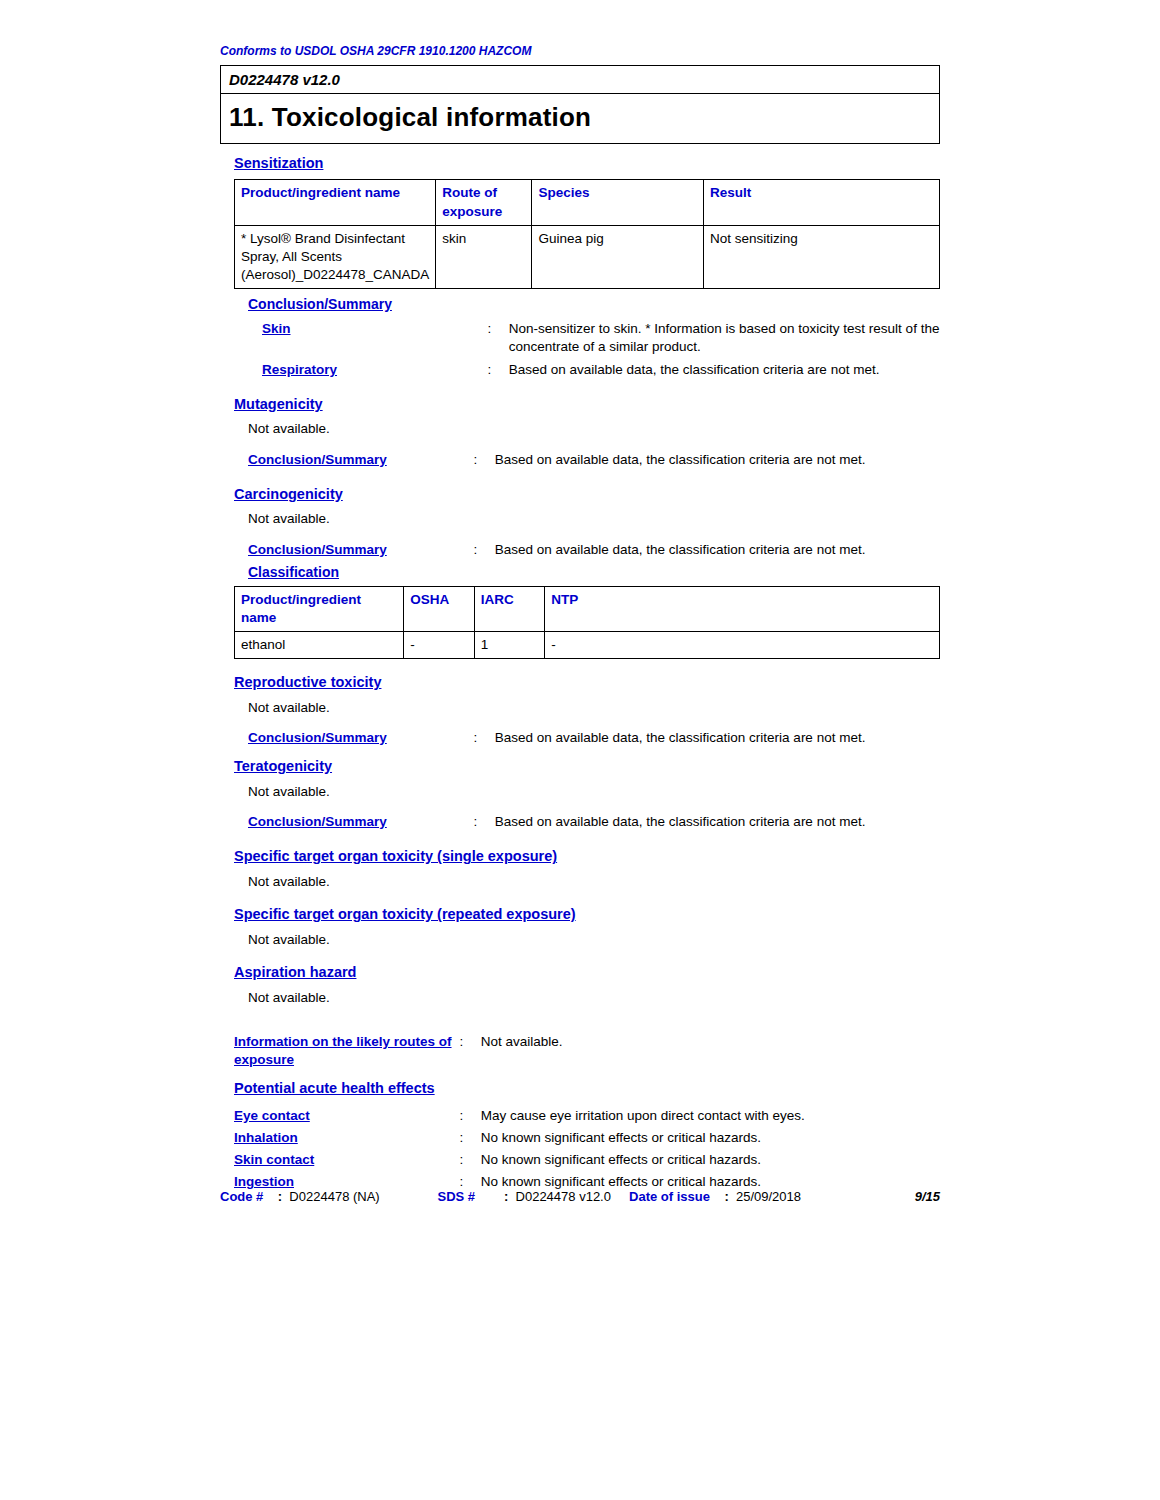Conforms to USDOL OSHA 29CFR 1910.1200 HAZCOM
D0224478 v12.0
11. Toxicological information
Sensitization
| Product/ingredient name | Route of exposure | Species | Result |
| --- | --- | --- | --- |
| * Lysol® Brand Disinfectant Spray, All Scents (Aerosol)_D0224478_CANADA | skin | Guinea pig | Not sensitizing |
Conclusion/Summary
Skin
:
Non-sensitizer to skin. * Information is based on toxicity test result of the concentrate of a similar product.
Respiratory
:
Based on available data, the classification criteria are not met.
Mutagenicity
Not available.
Conclusion/Summary
:
Based on available data, the classification criteria are not met.
Carcinogenicity
Not available.
Conclusion/Summary
:
Based on available data, the classification criteria are not met.
Classification
| Product/ingredient name | OSHA | IARC | NTP |
| --- | --- | --- | --- |
| ethanol | - | 1 | - |
Reproductive toxicity
Not available.
Conclusion/Summary
:
Based on available data, the classification criteria are not met.
Teratogenicity
Not available.
Conclusion/Summary
:
Based on available data, the classification criteria are not met.
Specific target organ toxicity (single exposure)
Not available.
Specific target organ toxicity (repeated exposure)
Not available.
Aspiration hazard
Not available.
Information on the likely routes of exposure
:
Not available.
Potential acute health effects
Eye contact
:
May cause eye irritation upon direct contact with eyes.
Inhalation
:
No known significant effects or critical hazards.
Skin contact
:
No known significant effects or critical hazards.
Ingestion
:
No known significant effects or critical hazards.
9/15 Code # : D0224478 (NA) SDS # : D0224478 v12.0 Date of issue : 25/09/2018